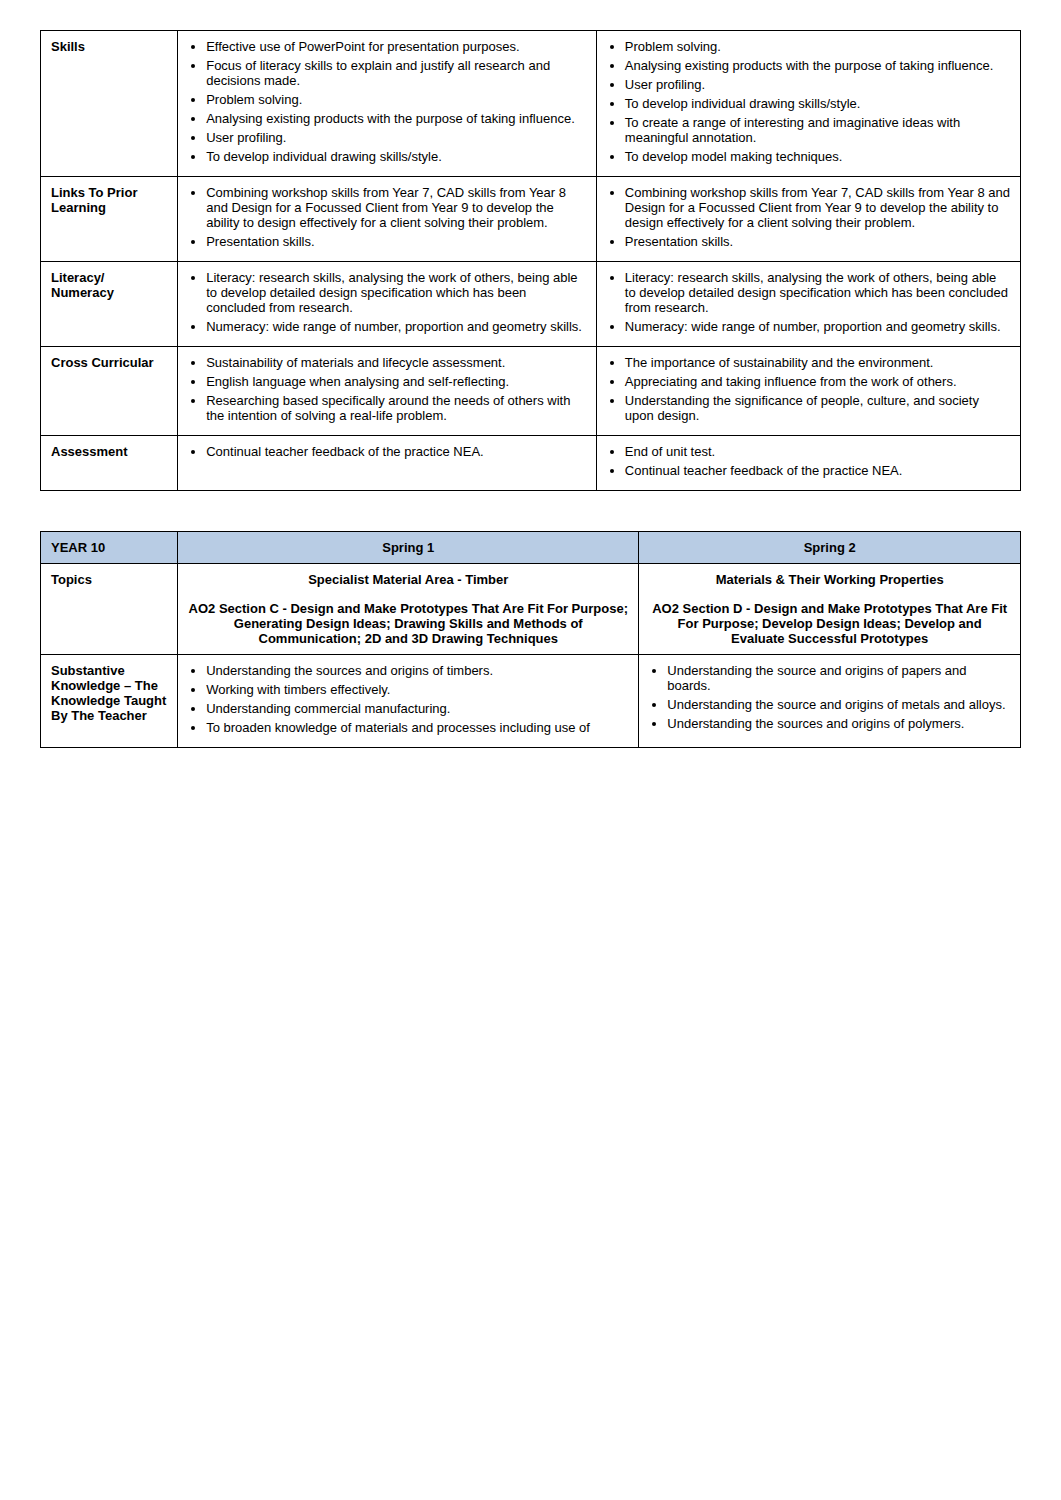| Skills | Effective use of PowerPoint for presentation purposes. Focus of literacy skills to explain and justify all research and decisions made. Problem solving. Analysing existing products with the purpose of taking influence. User profiling. To develop individual drawing skills/style. | Problem solving. Analysing existing products with the purpose of taking influence. User profiling. To develop individual drawing skills/style. To create a range of interesting and imaginative ideas with meaningful annotation. To develop model making techniques. |
| Links To Prior Learning | Combining workshop skills from Year 7, CAD skills from Year 8 and Design for a Focussed Client from Year 9 to develop the ability to design effectively for a client solving their problem. Presentation skills. | Combining workshop skills from Year 7, CAD skills from Year 8 and Design for a Focussed Client from Year 9 to develop the ability to design effectively for a client solving their problem. Presentation skills. |
| Literacy/ Numeracy | Literacy: research skills, analysing the work of others, being able to develop detailed design specification which has been concluded from research. Numeracy: wide range of number, proportion and geometry skills. | Literacy: research skills, analysing the work of others, being able to develop detailed design specification which has been concluded from research. Numeracy: wide range of number, proportion and geometry skills. |
| Cross Curricular | Sustainability of materials and lifecycle assessment. English language when analysing and self-reflecting. Researching based specifically around the needs of others with the intention of solving a real-life problem. | The importance of sustainability and the environment. Appreciating and taking influence from the work of others. Understanding the significance of people, culture, and society upon design. |
| Assessment | Continual teacher feedback of the practice NEA. | End of unit test. Continual teacher feedback of the practice NEA. |
| YEAR 10 | Spring 1 | Spring 2 |
| Topics | Specialist Material Area - Timber AO2 Section C - Design and Make Prototypes That Are Fit For Purpose; Generating Design Ideas; Drawing Skills and Methods of Communication; 2D and 3D Drawing Techniques | Materials & Their Working Properties AO2 Section D - Design and Make Prototypes That Are Fit For Purpose; Develop Design Ideas; Develop and Evaluate Successful Prototypes |
| Substantive Knowledge – The Knowledge Taught By The Teacher | Understanding the sources and origins of timbers. Working with timbers effectively. Understanding commercial manufacturing. To broaden knowledge of materials and processes including use of | Understanding the source and origins of papers and boards. Understanding the source and origins of metals and alloys. Understanding the sources and origins of polymers. |